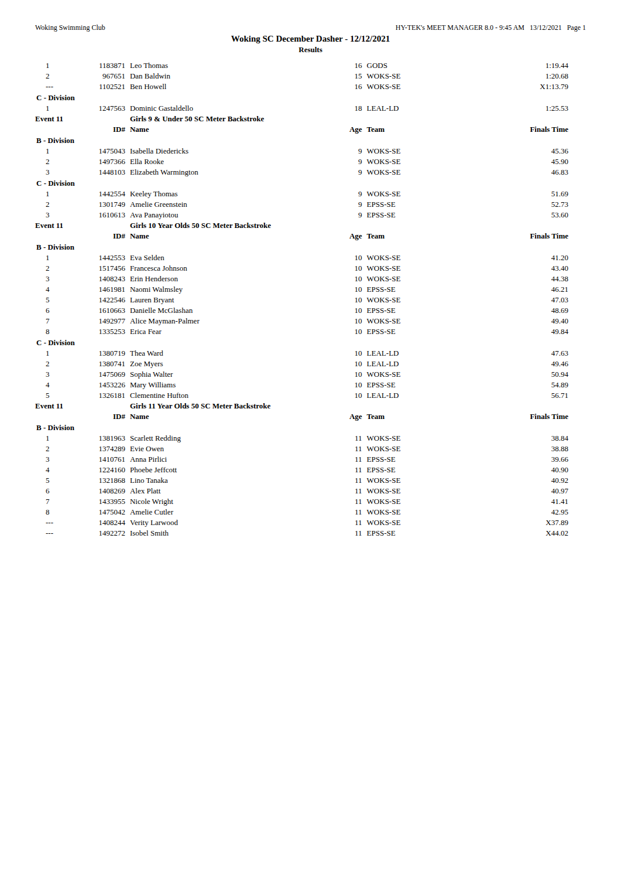Woking Swimming Club
HY-TEK's MEET MANAGER 8.0 - 9:45 AM 13/12/2021 Page 1
Woking SC December Dasher - 12/12/2021
Results
| 1 | 1183871 | Leo Thomas | 16 | GODS | 1:19.44 |
| 2 | 967651 | Dan Baldwin | 15 | WOKS-SE | 1:20.68 |
| --- | 1102521 | Ben Howell | 16 | WOKS-SE | X1:13.79 |
| C - Division |
| 1 | 1247563 | Dominic Gastaldello | 18 | LEAL-LD | 1:25.53 |
| Event 11 | Girls 9 & Under 50 SC Meter Backstroke |
| | ID# | Name | Age | Team | Finals Time |
| B - Division |
| 1 | 1475043 | Isabella Diedericks | 9 | WOKS-SE | 45.36 |
| 2 | 1497366 | Ella Rooke | 9 | WOKS-SE | 45.90 |
| 3 | 1448103 | Elizabeth Warmington | 9 | WOKS-SE | 46.83 |
| C - Division |
| 1 | 1442554 | Keeley Thomas | 9 | WOKS-SE | 51.69 |
| 2 | 1301749 | Amelie Greenstein | 9 | EPSS-SE | 52.73 |
| 3 | 1610613 | Ava Panayiotou | 9 | EPSS-SE | 53.60 |
| Event 11 | Girls 10 Year Olds 50 SC Meter Backstroke |
| | ID# | Name | Age | Team | Finals Time |
| B - Division |
| 1 | 1442553 | Eva Selden | 10 | WOKS-SE | 41.20 |
| 2 | 1517456 | Francesca Johnson | 10 | WOKS-SE | 43.40 |
| 3 | 1408243 | Erin Henderson | 10 | WOKS-SE | 44.38 |
| 4 | 1461981 | Naomi Walmsley | 10 | EPSS-SE | 46.21 |
| 5 | 1422546 | Lauren Bryant | 10 | WOKS-SE | 47.03 |
| 6 | 1610663 | Danielle McGlashan | 10 | EPSS-SE | 48.69 |
| 7 | 1492977 | Alice Mayman-Palmer | 10 | WOKS-SE | 49.40 |
| 8 | 1335253 | Erica Fear | 10 | EPSS-SE | 49.84 |
| C - Division |
| 1 | 1380719 | Thea Ward | 10 | LEAL-LD | 47.63 |
| 2 | 1380741 | Zoe Myers | 10 | LEAL-LD | 49.46 |
| 3 | 1475069 | Sophia Walter | 10 | WOKS-SE | 50.94 |
| 4 | 1453226 | Mary Williams | 10 | EPSS-SE | 54.89 |
| 5 | 1326181 | Clementine Hufton | 10 | LEAL-LD | 56.71 |
| Event 11 | Girls 11 Year Olds 50 SC Meter Backstroke |
| | ID# | Name | Age | Team | Finals Time |
| B - Division |
| 1 | 1381963 | Scarlett Redding | 11 | WOKS-SE | 38.84 |
| 2 | 1374289 | Evie Owen | 11 | WOKS-SE | 38.88 |
| 3 | 1410761 | Anna Pirlici | 11 | EPSS-SE | 39.66 |
| 4 | 1224160 | Phoebe Jeffcott | 11 | EPSS-SE | 40.90 |
| 5 | 1321868 | Lino Tanaka | 11 | WOKS-SE | 40.92 |
| 6 | 1408269 | Alex Platt | 11 | WOKS-SE | 40.97 |
| 7 | 1433955 | Nicole Wright | 11 | WOKS-SE | 41.41 |
| 8 | 1475042 | Amelie Cutler | 11 | WOKS-SE | 42.95 |
| --- | 1408244 | Verity Larwood | 11 | WOKS-SE | X37.89 |
| --- | 1492272 | Isobel Smith | 11 | EPSS-SE | X44.02 |